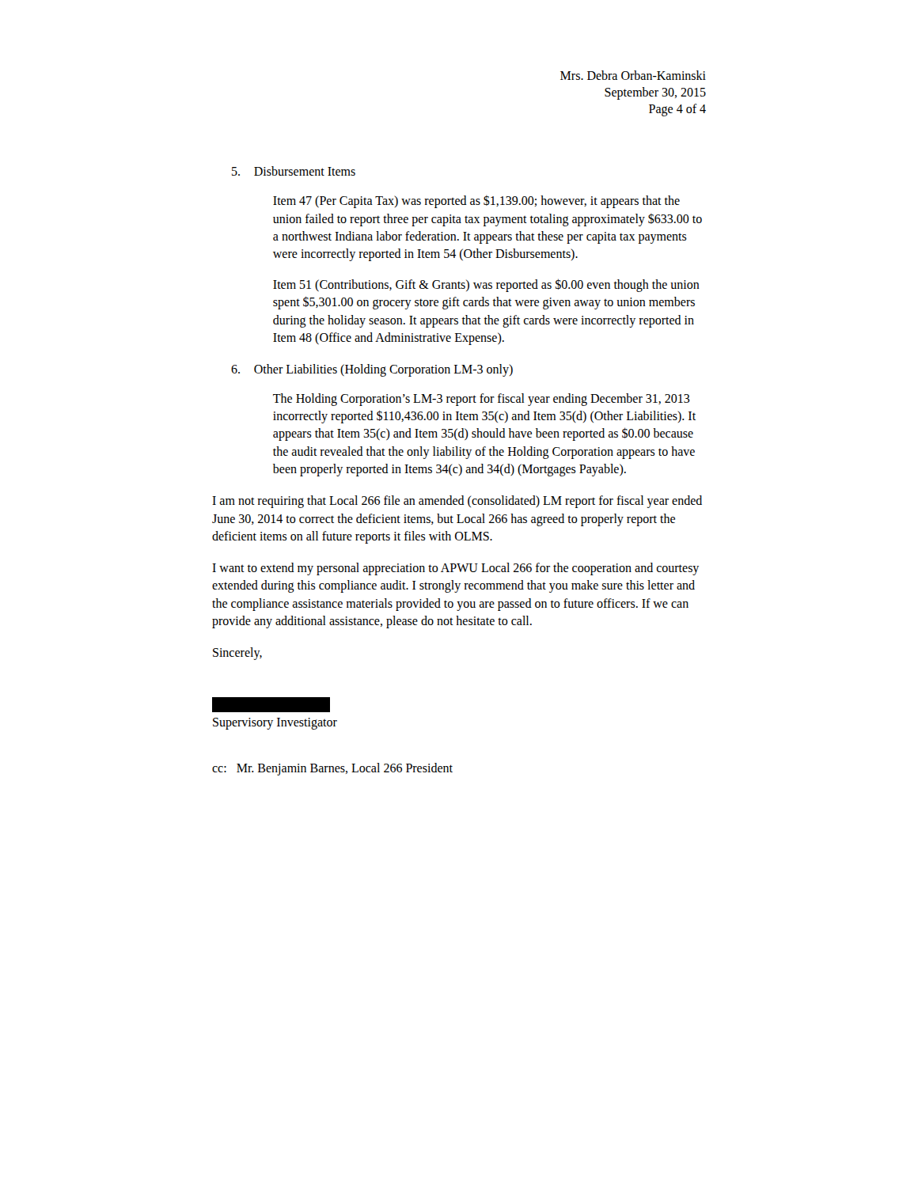Mrs. Debra Orban-Kaminski
September 30, 2015
Page 4 of 4
5. Disbursement Items
Item 47 (Per Capita Tax) was reported as $1,139.00; however, it appears that the union failed to report three per capita tax payment totaling approximately $633.00 to a northwest Indiana labor federation. It appears that these per capita tax payments were incorrectly reported in Item 54 (Other Disbursements).
Item 51 (Contributions, Gift & Grants) was reported as $0.00 even though the union spent $5,301.00 on grocery store gift cards that were given away to union members during the holiday season. It appears that the gift cards were incorrectly reported in Item 48 (Office and Administrative Expense).
6. Other Liabilities (Holding Corporation LM-3 only)
The Holding Corporation’s LM-3 report for fiscal year ending December 31, 2013 incorrectly reported $110,436.00 in Item 35(c) and Item 35(d) (Other Liabilities). It appears that Item 35(c) and Item 35(d) should have been reported as $0.00 because the audit revealed that the only liability of the Holding Corporation appears to have been properly reported in Items 34(c) and 34(d) (Mortgages Payable).
I am not requiring that Local 266 file an amended (consolidated) LM report for fiscal year ended June 30, 2014 to correct the deficient items, but Local 266 has agreed to properly report the deficient items on all future reports it files with OLMS.
I want to extend my personal appreciation to APWU Local 266 for the cooperation and courtesy extended during this compliance audit. I strongly recommend that you make sure this letter and the compliance assistance materials provided to you are passed on to future officers. If we can provide any additional assistance, please do not hesitate to call.
Sincerely,
Supervisory Investigator
cc: Mr. Benjamin Barnes, Local 266 President